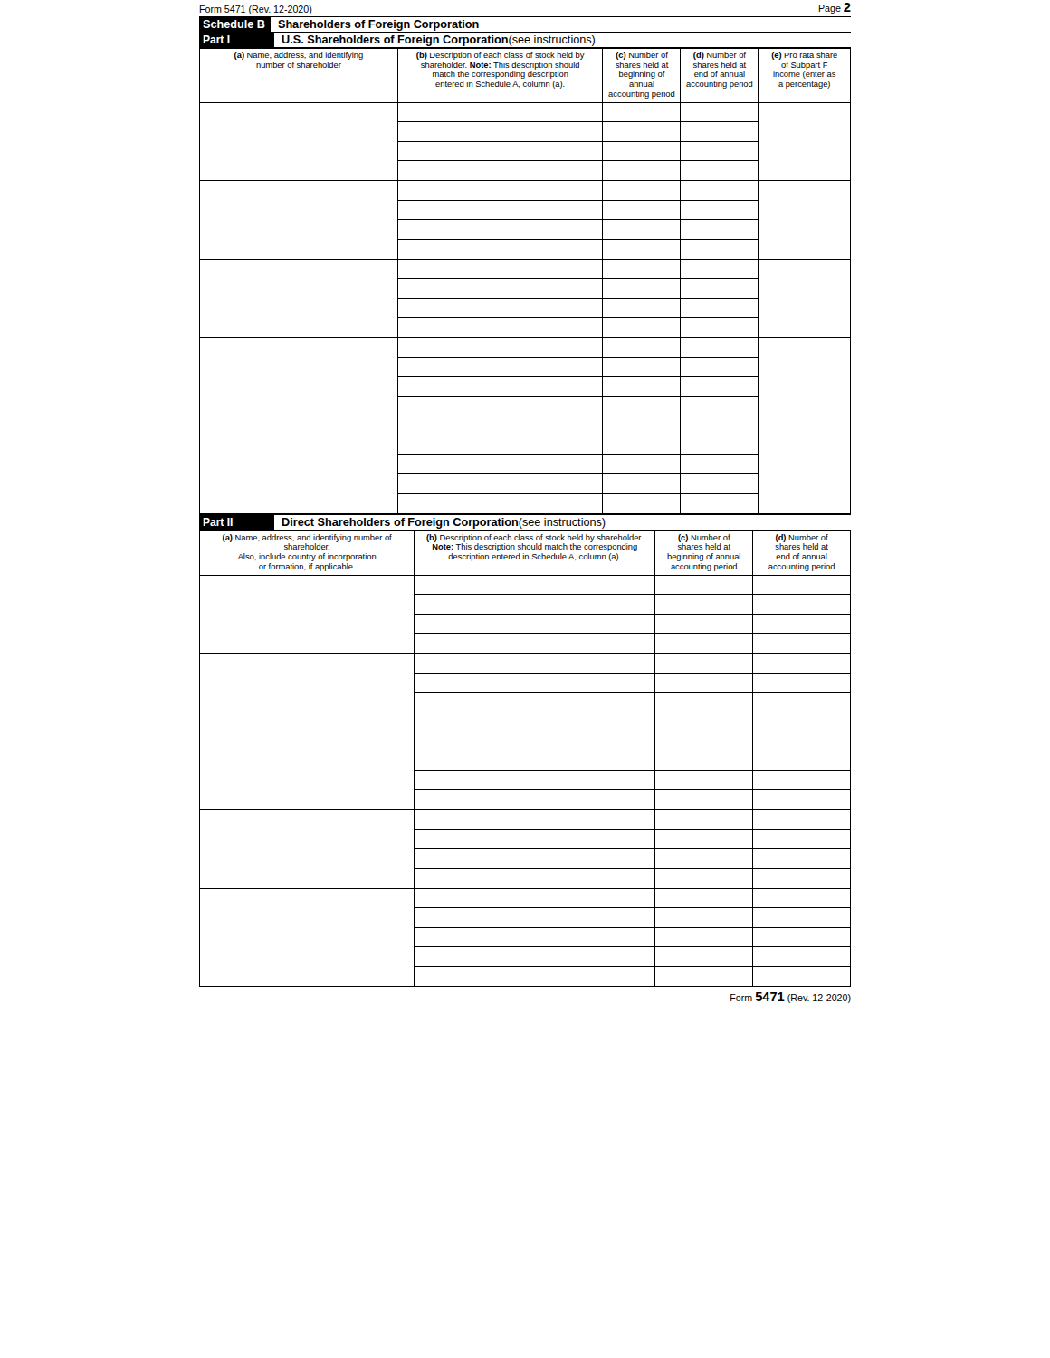Form 5471 (Rev. 12-2020)
Page 2
Schedule B
Shareholders of Foreign Corporation
Part I
U.S. Shareholders of Foreign Corporation (see instructions)
| (a) Name, address, and identifying number of shareholder | (b) Description of each class of stock held by shareholder. Note: This description should match the corresponding description entered in Schedule A, column (a). | (c) Number of shares held at beginning of annual accounting period | (d) Number of shares held at end of annual accounting period | (e) Pro rata share of Subpart F income (enter as a percentage) |
| --- | --- | --- | --- | --- |
Part II
Direct Shareholders of Foreign Corporation (see instructions)
| (a) Name, address, and identifying number of shareholder. Also, include country of incorporation or formation, if applicable. | (b) Description of each class of stock held by shareholder. Note: This description should match the corresponding description entered in Schedule A, column (a). | (c) Number of shares held at beginning of annual accounting period | (d) Number of shares held at end of annual accounting period |
| --- | --- | --- | --- |
Form 5471 (Rev. 12-2020)